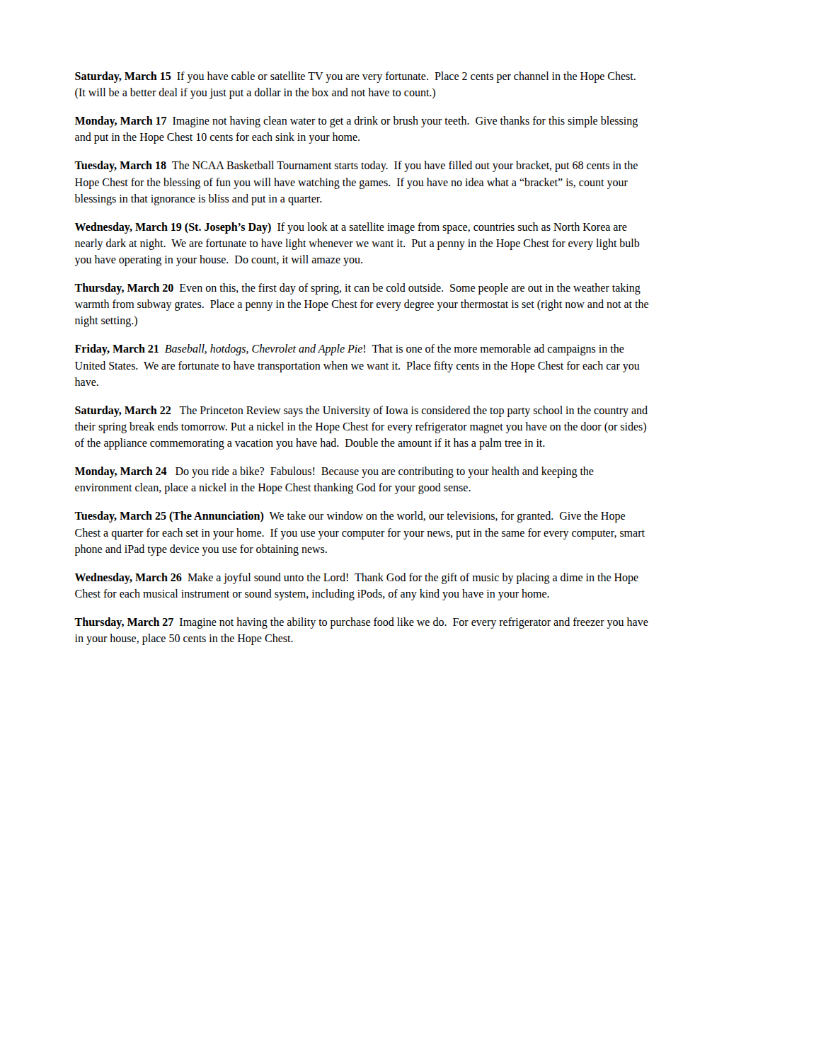Saturday, March 15 If you have cable or satellite TV you are very fortunate. Place 2 cents per channel in the Hope Chest. (It will be a better deal if you just put a dollar in the box and not have to count.)
Monday, March 17 Imagine not having clean water to get a drink or brush your teeth. Give thanks for this simple blessing and put in the Hope Chest 10 cents for each sink in your home.
Tuesday, March 18 The NCAA Basketball Tournament starts today. If you have filled out your bracket, put 68 cents in the Hope Chest for the blessing of fun you will have watching the games. If you have no idea what a “bracket” is, count your blessings in that ignorance is bliss and put in a quarter.
Wednesday, March 19 (St. Joseph’s Day) If you look at a satellite image from space, countries such as North Korea are nearly dark at night. We are fortunate to have light whenever we want it. Put a penny in the Hope Chest for every light bulb you have operating in your house. Do count, it will amaze you.
Thursday, March 20 Even on this, the first day of spring, it can be cold outside. Some people are out in the weather taking warmth from subway grates. Place a penny in the Hope Chest for every degree your thermostat is set (right now and not at the night setting.)
Friday, March 21 Baseball, hotdogs, Chevrolet and Apple Pie! That is one of the more memorable ad campaigns in the United States. We are fortunate to have transportation when we want it. Place fifty cents in the Hope Chest for each car you have.
Saturday, March 22 The Princeton Review says the University of Iowa is considered the top party school in the country and their spring break ends tomorrow. Put a nickel in the Hope Chest for every refrigerator magnet you have on the door (or sides) of the appliance commemorating a vacation you have had. Double the amount if it has a palm tree in it.
Monday, March 24 Do you ride a bike? Fabulous! Because you are contributing to your health and keeping the environment clean, place a nickel in the Hope Chest thanking God for your good sense.
Tuesday, March 25 (The Annunciation) We take our window on the world, our televisions, for granted. Give the Hope Chest a quarter for each set in your home. If you use your computer for your news, put in the same for every computer, smart phone and iPad type device you use for obtaining news.
Wednesday, March 26 Make a joyful sound unto the Lord! Thank God for the gift of music by placing a dime in the Hope Chest for each musical instrument or sound system, including iPods, of any kind you have in your home.
Thursday, March 27 Imagine not having the ability to purchase food like we do. For every refrigerator and freezer you have in your house, place 50 cents in the Hope Chest.